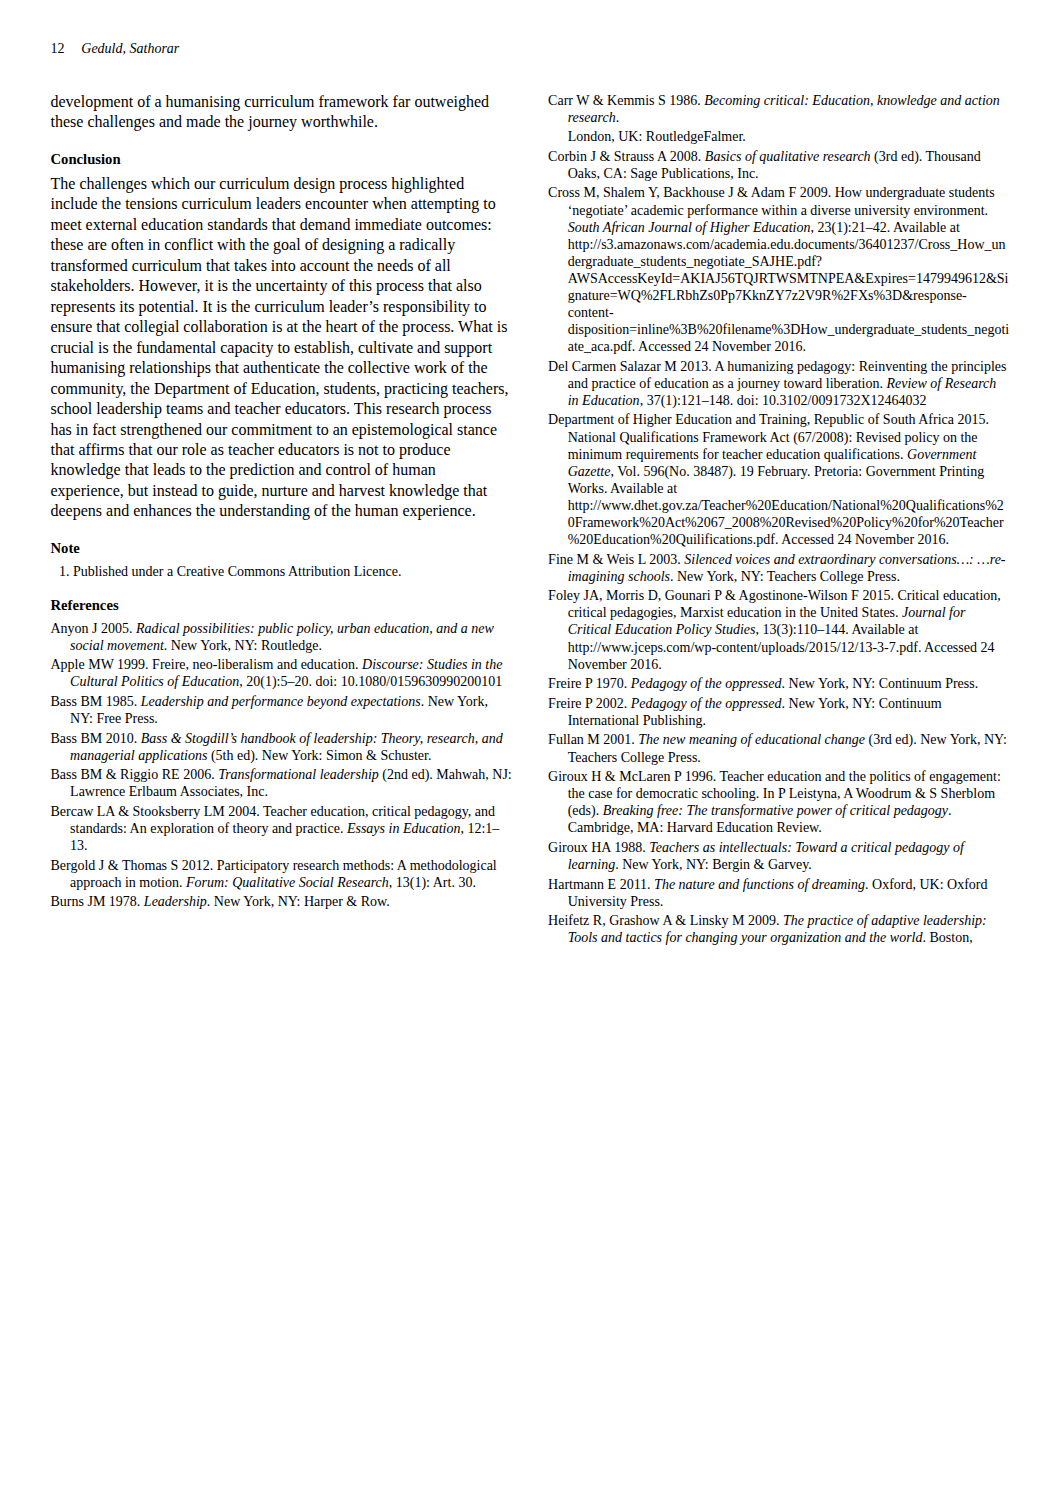12 Geduld, Sathorar
development of a humanising curriculum framework far outweighed these challenges and made the journey worthwhile.
Conclusion
The challenges which our curriculum design process highlighted include the tensions curriculum leaders encounter when attempting to meet external education standards that demand immediate outcomes: these are often in conflict with the goal of designing a radically transformed curriculum that takes into account the needs of all stakeholders. However, it is the uncertainty of this process that also represents its potential. It is the curriculum leader’s responsibility to ensure that collegial collaboration is at the heart of the process. What is crucial is the fundamental capacity to establish, cultivate and support humanising relationships that authenticate the collective work of the community, the Department of Education, students, practicing teachers, school leadership teams and teacher educators. This research process has in fact strengthened our commitment to an epistemological stance that affirms that our role as teacher educators is not to produce knowledge that leads to the prediction and control of human experience, but instead to guide, nurture and harvest knowledge that deepens and enhances the understanding of the human experience.
Note
Published under a Creative Commons Attribution Licence.
References
Anyon J 2005. Radical possibilities: public policy, urban education, and a new social movement. New York, NY: Routledge.
Apple MW 1999. Freire, neo-liberalism and education. Discourse: Studies in the Cultural Politics of Education, 20(1):5–20. doi: 10.1080/0159630990200101
Bass BM 1985. Leadership and performance beyond expectations. New York, NY: Free Press.
Bass BM 2010. Bass & Stogdill’s handbook of leadership: Theory, research, and managerial applications (5th ed). New York: Simon & Schuster.
Bass BM & Riggio RE 2006. Transformational leadership (2nd ed). Mahwah, NJ: Lawrence Erlbaum Associates, Inc.
Bercaw LA & Stooksberry LM 2004. Teacher education, critical pedagogy, and standards: An exploration of theory and practice. Essays in Education, 12:1–13.
Bergold J & Thomas S 2012. Participatory research methods: A methodological approach in motion. Forum: Qualitative Social Research, 13(1): Art. 30.
Burns JM 1978. Leadership. New York, NY: Harper & Row.
Carr W & Kemmis S 1986. Becoming critical: Education, knowledge and action research.
London, UK: RoutledgeFalmer.
Corbin J & Strauss A 2008. Basics of qualitative research (3rd ed). Thousand Oaks, CA: Sage Publications, Inc.
Cross M, Shalem Y, Backhouse J & Adam F 2009. How undergraduate students ‘negotiate’ academic performance within a diverse university environment. South African Journal of Higher Education, 23(1):21–42. Available at http://s3.amazonaws.com/academia.edu.documents/36401237/Cross_How_undergraduate_students_negotiate_SAJHE.pdf?AWSAccessKeyId=AKIAJ56TQJRTWSMTNPEA&Expires=1479949612&Signature=WQ%2FLRbhZs0Pp7KknZY7z2V9R%2FXs%3D&response-content-disposition=inline%3B%20filename%3DHow_undergraduate_students_negotiate_aca.pdf. Accessed 24 November 2016.
Del Carmen Salazar M 2013. A humanizing pedagogy: Reinventing the principles and practice of education as a journey toward liberation. Review of Research in Education, 37(1):121–148. doi: 10.3102/0091732X12464032
Department of Higher Education and Training, Republic of South Africa 2015. National Qualifications Framework Act (67/2008): Revised policy on the minimum requirements for teacher education qualifications. Government Gazette, Vol. 596(No. 38487). 19 February. Pretoria: Government Printing Works. Available at http://www.dhet.gov.za/Teacher%20Education/National%20Qualifications%20Framework%20Act%2067_2008%20Revised%20Policy%20for%20Teacher%20Education%20Quilifications.pdf. Accessed 24 November 2016.
Fine M & Weis L 2003. Silenced voices and extraordinary conversations…: …re-imagining schools. New York, NY: Teachers College Press.
Foley JA, Morris D, Gounari P & Agostinone-Wilson F 2015. Critical education, critical pedagogies, Marxist education in the United States. Journal for Critical Education Policy Studies, 13(3):110–144. Available at http://www.jceps.com/wp-content/uploads/2015/12/13-3-7.pdf. Accessed 24 November 2016.
Freire P 1970. Pedagogy of the oppressed. New York, NY: Continuum Press.
Freire P 2002. Pedagogy of the oppressed. New York, NY: Continuum International Publishing.
Fullan M 2001. The new meaning of educational change (3rd ed). New York, NY: Teachers College Press.
Giroux H & McLaren P 1996. Teacher education and the politics of engagement: the case for democratic schooling. In P Leistyna, A Woodrum & S Sherblom (eds). Breaking free: The transformative power of critical pedagogy. Cambridge, MA: Harvard Education Review.
Giroux HA 1988. Teachers as intellectuals: Toward a critical pedagogy of learning. New York, NY: Bergin & Garvey.
Hartmann E 2011. The nature and functions of dreaming. Oxford, UK: Oxford University Press.
Heifetz R, Grashow A & Linsky M 2009. The practice of adaptive leadership: Tools and tactics for changing your organization and the world. Boston,